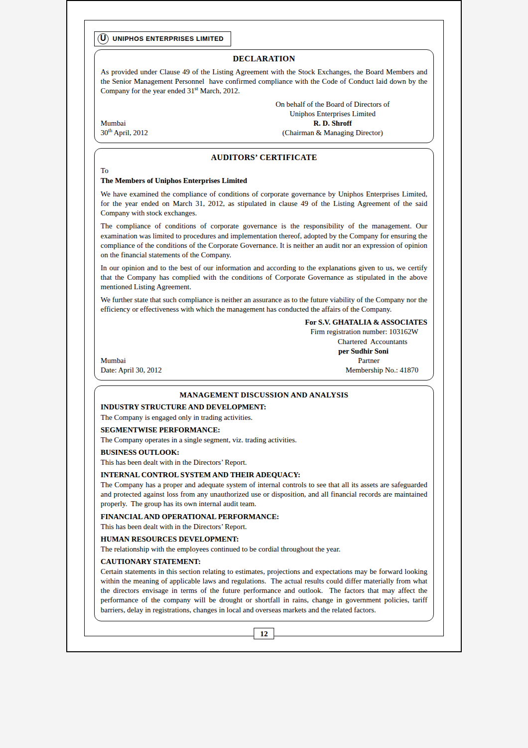UUNIPHOS ENTERPRISES LIMITED
Declaration
As provided under Clause 49 of the Listing Agreement with the Stock Exchanges, the Board Members and the Senior Management Personnel have confirmed compliance with the Code of Conduct laid down by the Company for the year ended 31st March, 2012.
| | On behalf of the Board of Directors of |
| | Uniphos Enterprises Limited |
| Mumbai | R. D. Shroff |
| 30 th April, 2012 | (Chairman & Managing Director) |
Auditors’ Certificate
To
The Members of Uniphos Enterprises Limited
We have examined the compliance of conditions of corporate governance by Uniphos Enterprises Limited, for the year ended on March 31, 2012, as stipulated in clause 49 of the Listing Agreement of the said Company with stock exchanges.
The compliance of conditions of corporate governance is the responsibility of the management. Our examination was limited to procedures and implementation thereof, adopted by the Company for ensuring the compliance of the conditions of the Corporate Governance. It is neither an audit nor an expression of opinion on the financial statements of the Company.
In our opinion and to the best of our information and according to the explanations given to us, we certify that the Company has complied with the conditions of Corporate Governance as stipulated in the above mentioned Listing Agreement.
We further state that such compliance is neither an assurance as to the future viability of the Company nor the efficiency or effectiveness with which the management has conducted the affairs of the Company.
| | For S.V. GHATALIA & ASSOCIATES |
| | Firm registration number: 103162W |
| | Chartered Accountants |
| | per Sudhir Soni |
| Mumbai | Partner |
| Date: April 30, 2012 | Membership No.: 41870 |
Management Discussion and Analysis
Industry Structure and Development:
The Company is engaged only in trading activities.
Segmentwise Performance:
The Company operates in a single segment, viz. trading activities.
Business Outlook:
This has been dealt with in the Directors’ Report.
Internal Control System and their Adequacy:
The Company has a proper and adequate system of internal controls to see that all its assets are safeguarded and protected against loss from any unauthorized use or disposition, and all financial records are maintained properly. The group has its own internal audit team.
Financial and Operational Performance:
This has been dealt with in the Directors’ Report.
Human Resources Development:
The relationship with the employees continued to be cordial throughout the year.
Cautionary Statement:
Certain statements in this section relating to estimates, projections and expectations may be forward looking within the meaning of applicable laws and regulations. The actual results could differ materially from what the directors envisage in terms of the future performance and outlook. The factors that may affect the performance of the company will be drought or shortfall in rains, change in government policies, tariff barriers, delay in registrations, changes in local and overseas markets and the related factors.
12